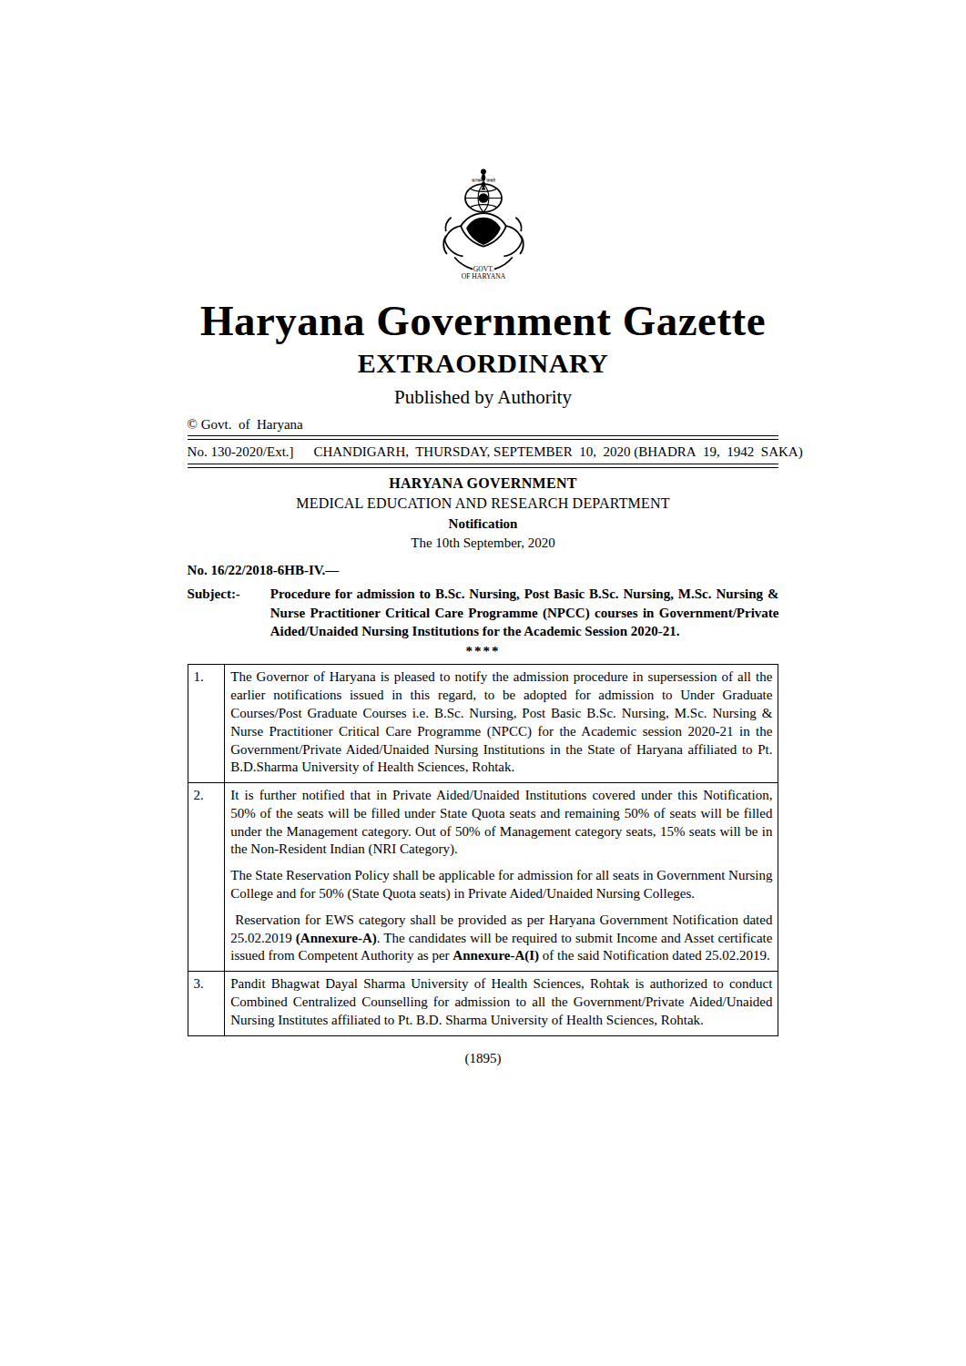Haryana Government Gazette
EXTRAORDINARY
Published by Authority
© Govt. of Haryana
No. 130-2020/Ext.] CHANDIGARH, THURSDAY, SEPTEMBER 10, 2020 (BHADRA 19, 1942 SAKA)
HARYANA GOVERNMENT
MEDICAL EDUCATION AND RESEARCH DEPARTMENT
Notification
The 10th September, 2020
No. 16/22/2018-6HB-IV.—
Subject:-
Procedure for admission to B.Sc. Nursing, Post Basic B.Sc. Nursing, M.Sc. Nursing & Nurse Practitioner Critical Care Programme (NPCC) courses in Government/Private Aided/Unaided Nursing Institutions for the Academic Session 2020-21.
****
| 1. | The Governor of Haryana is pleased to notify the admission procedure in supersession of all the earlier notifications issued in this regard, to be adopted for admission to Under Graduate Courses/Post Graduate Courses i.e. B.Sc. Nursing, Post Basic B.Sc. Nursing, M.Sc. Nursing & Nurse Practitioner Critical Care Programme (NPCC) for the Academic session 2020-21 in the Government/Private Aided/Unaided Nursing Institutions in the State of Haryana affiliated to Pt. B.D.Sharma University of Health Sciences, Rohtak. |
| 2. | It is further notified that in Private Aided/Unaided Institutions covered under this Notification, 50% of the seats will be filled under State Quota seats and remaining 50% of seats will be filled under the Management category. Out of 50% of Management category seats, 15% seats will be in the Non-Resident Indian (NRI Category). The State Reservation Policy shall be applicable for admission for all seats in Government Nursing College and for 50% (State Quota seats) in Private Aided/Unaided Nursing Colleges. Reservation for EWS category shall be provided as per Haryana Government Notification dated 25.02.2019 (Annexure-A) . The candidates will be required to submit Income and Asset certificate issued from Competent Authority as per Annexure-A(I) of the said Notification dated 25.02.2019. |
| 3. | Pandit Bhagwat Dayal Sharma University of Health Sciences, Rohtak is authorized to conduct Combined Centralized Counselling for admission to all the Government/Private Aided/Unaided Nursing Institutes affiliated to Pt. B.D. Sharma University of Health Sciences, Rohtak. |
(1895)